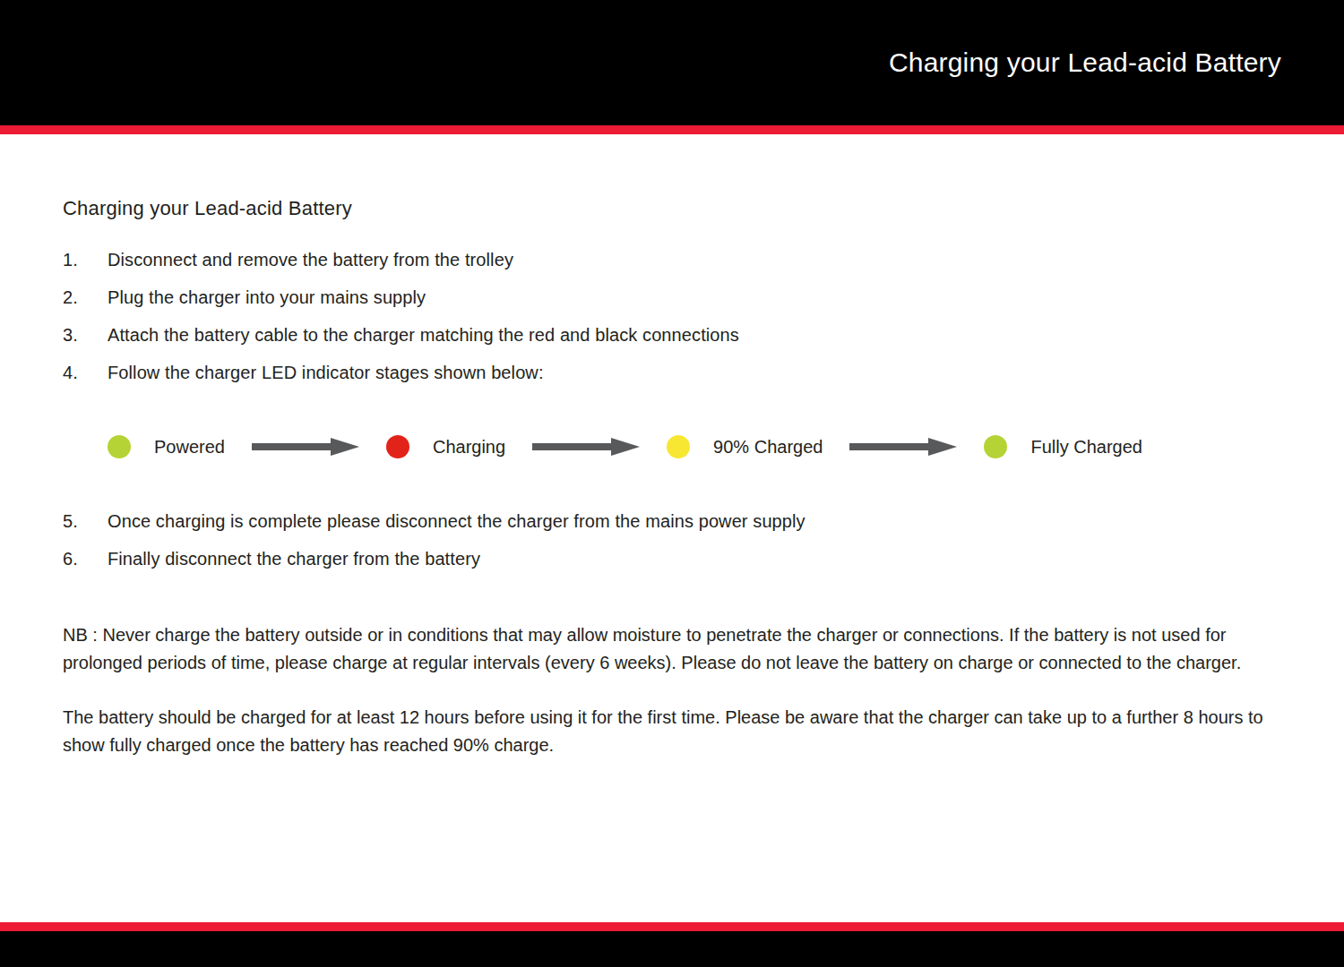Charging your Lead-acid Battery
Charging your Lead-acid Battery
1. Disconnect and remove the battery from the trolley
2. Plug the charger into your mains supply
3. Attach the battery cable to the charger matching the red and black connections
4. Follow the charger LED indicator stages shown below:
Powered
Charging
90% Charged
Fully Charged
5. Once charging is complete please disconnect the charger from the mains power supply
6. Finally disconnect the charger from the battery
NB : Never charge the battery outside or in conditions that may allow moisture to penetrate the charger or connections. If the battery is not used for prolonged periods of time, please charge at regular intervals (every 6 weeks). Please do not leave the battery on charge or connected to the charger.
The battery should be charged for at least 12 hours before using it for the first time. Please be aware that the charger can take up to a further 8 hours to show fully charged once the battery has reached 90% charge.